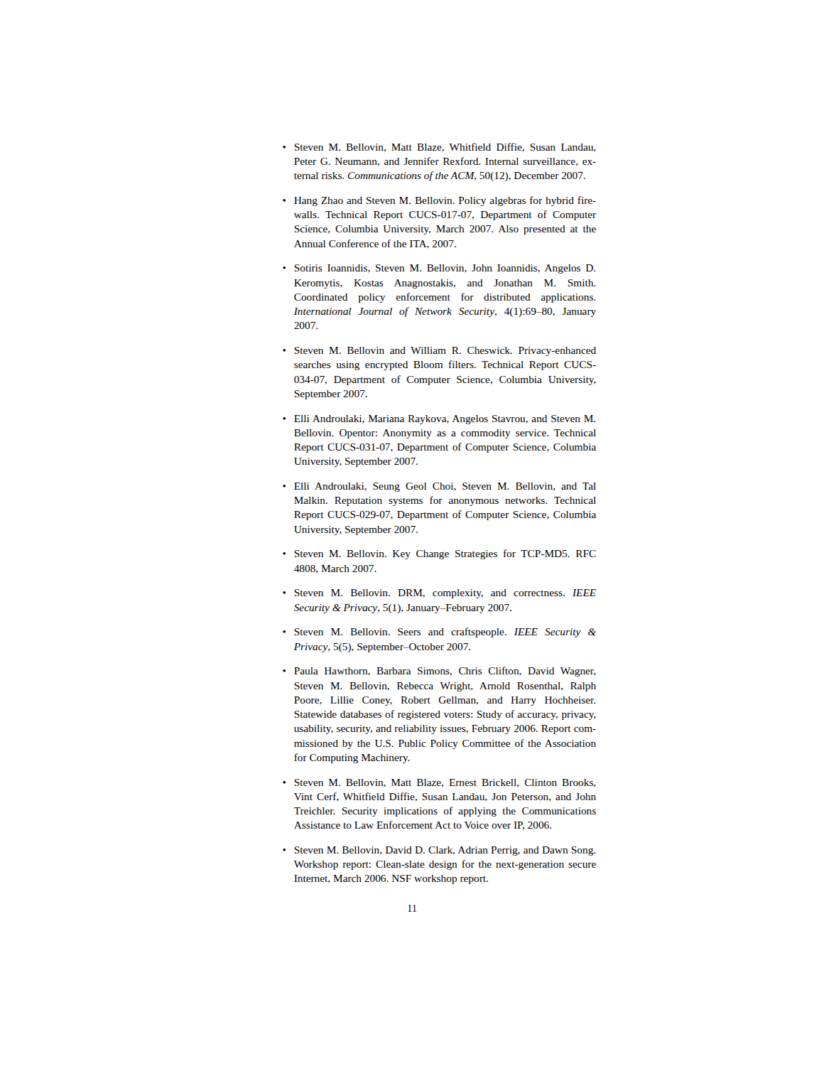Steven M. Bellovin, Matt Blaze, Whitfield Diffie, Susan Landau, Peter G. Neumann, and Jennifer Rexford. Internal surveillance, external risks. Communications of the ACM, 50(12), December 2007.
Hang Zhao and Steven M. Bellovin. Policy algebras for hybrid firewalls. Technical Report CUCS-017-07, Department of Computer Science, Columbia University, March 2007. Also presented at the Annual Conference of the ITA, 2007.
Sotiris Ioannidis, Steven M. Bellovin, John Ioannidis, Angelos D. Keromytis, Kostas Anagnostakis, and Jonathan M. Smith. Coordinated policy enforcement for distributed applications. International Journal of Network Security, 4(1):69–80, January 2007.
Steven M. Bellovin and William R. Cheswick. Privacy-enhanced searches using encrypted Bloom filters. Technical Report CUCS-034-07, Department of Computer Science, Columbia University, September 2007.
Elli Androulaki, Mariana Raykova, Angelos Stavrou, and Steven M. Bellovin. Opentor: Anonymity as a commodity service. Technical Report CUCS-031-07, Department of Computer Science, Columbia University, September 2007.
Elli Androulaki, Seung Geol Choi, Steven M. Bellovin, and Tal Malkin. Reputation systems for anonymous networks. Technical Report CUCS-029-07, Department of Computer Science, Columbia University, September 2007.
Steven M. Bellovin. Key Change Strategies for TCP-MD5. RFC 4808, March 2007.
Steven M. Bellovin. DRM, complexity, and correctness. IEEE Security & Privacy, 5(1), January–February 2007.
Steven M. Bellovin. Seers and craftspeople. IEEE Security & Privacy, 5(5), September–October 2007.
Paula Hawthorn, Barbara Simons, Chris Clifton, David Wagner, Steven M. Bellovin, Rebecca Wright, Arnold Rosenthal, Ralph Poore, Lillie Coney, Robert Gellman, and Harry Hochheiser. Statewide databases of registered voters: Study of accuracy, privacy, usability, security, and reliability issues, February 2006. Report commissioned by the U.S. Public Policy Committee of the Association for Computing Machinery.
Steven M. Bellovin, Matt Blaze, Ernest Brickell, Clinton Brooks, Vint Cerf, Whitfield Diffie, Susan Landau, Jon Peterson, and John Treichler. Security implications of applying the Communications Assistance to Law Enforcement Act to Voice over IP, 2006.
Steven M. Bellovin, David D. Clark, Adrian Perrig, and Dawn Song. Workshop report: Clean-slate design for the next-generation secure Internet, March 2006. NSF workshop report.
11